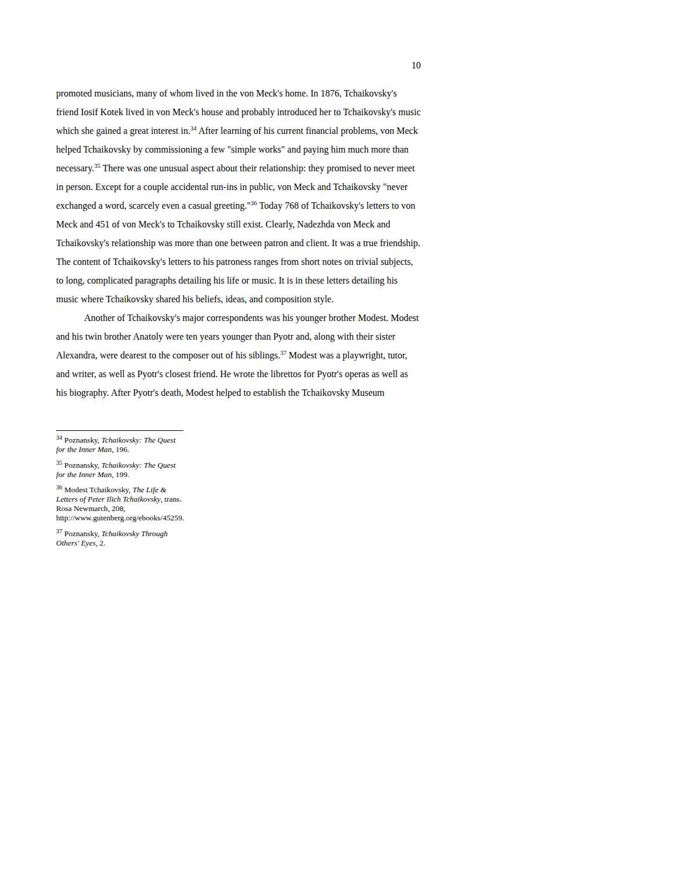10
promoted musicians, many of whom lived in the von Meck's home. In 1876, Tchaikovsky's friend Iosif Kotek lived in von Meck's house and probably introduced her to Tchaikovsky's music which she gained a great interest in.34 After learning of his current financial problems, von Meck helped Tchaikovsky by commissioning a few "simple works" and paying him much more than necessary.35 There was one unusual aspect about their relationship: they promised to never meet in person. Except for a couple accidental run-ins in public, von Meck and Tchaikovsky "never exchanged a word, scarcely even a casual greeting."36 Today 768 of Tchaikovsky's letters to von Meck and 451 of von Meck's to Tchaikovsky still exist. Clearly, Nadezhda von Meck and Tchaikovsky's relationship was more than one between patron and client. It was a true friendship. The content of Tchaikovsky's letters to his patroness ranges from short notes on trivial subjects, to long, complicated paragraphs detailing his life or music. It is in these letters detailing his music where Tchaikovsky shared his beliefs, ideas, and composition style.
Another of Tchaikovsky's major correspondents was his younger brother Modest. Modest and his twin brother Anatoly were ten years younger than Pyotr and, along with their sister Alexandra, were dearest to the composer out of his siblings.37 Modest was a playwright, tutor, and writer, as well as Pyotr's closest friend. He wrote the librettos for Pyotr's operas as well as his biography. After Pyotr's death, Modest helped to establish the Tchaikovsky Museum
34 Poznansky, Tchaikovsky: The Quest for the Inner Man, 196.
35 Poznansky, Tchaikovsky: The Quest for the Inner Man, 199.
36 Modest Tchaikovsky, The Life & Letters of Peter Ilich Tchaikovsky, trans. Rosa Newmarch, 208, http://www.gutenberg.org/ebooks/45259.
37 Poznansky, Tchaikovsky Through Others' Eyes, 2.